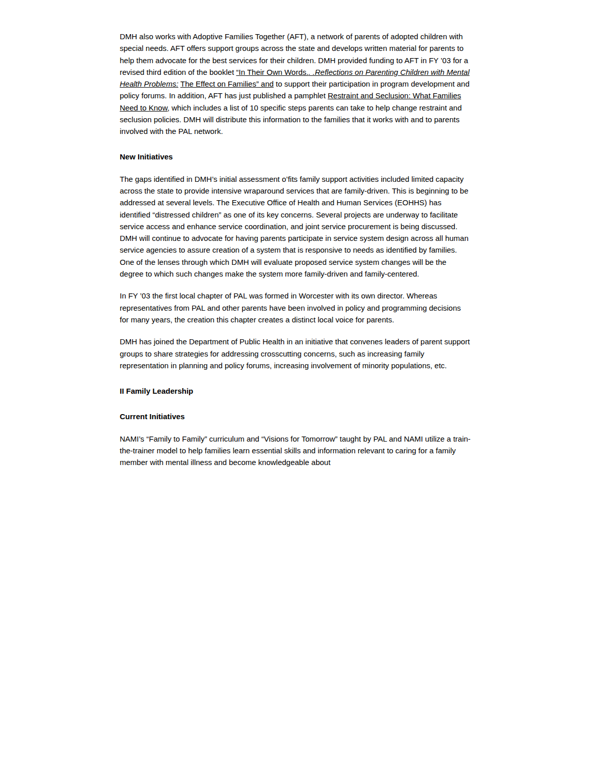DMH also works with Adoptive Families Together (AFT), a network of parents of adopted children with special needs. AFT offers support groups across the state and develops written material for parents to help them advocate for the best services for their children. DMH provided funding to AFT in FY ’03 for a revised third edition of the booklet “In Their Own Words.. .Reflections on Parenting Children with Mental Health Problems: The Effect on Families” and to support their participation in program development and policy forums. In addition, AFT has just published a pamphlet Restraint and Seclusion: What Families Need to Know, which includes a list of 10 specific steps parents can take to help change restraint and seclusion policies. DMH will distribute this information to the families that it works with and to parents involved with the PAL network.
New Initiatives
The gaps identified in DMH’s initial assessment o’fits family support activities included limited capacity across the state to provide intensive wraparound services that are family-driven. This is beginning to be addressed at several levels. The Executive Office of Health and Human Services (EOHHS) has identified “distressed children” as one of its key concerns. Several projects are underway to facilitate service access and enhance service coordination, and joint service procurement is being discussed. DMH will continue to advocate for having parents participate in service system design across all human service agencies to assure creation of a system that is responsive to needs as identified by families. One of the lenses through which DMH will evaluate proposed service system changes will be the degree to which such changes make the system more family-driven and family-centered.
In FY ’03 the first local chapter of PAL was formed in Worcester with its own director. Whereas representatives from PAL and other parents have been involved in policy and programming decisions for many years, the creation this chapter creates a distinct local voice for parents.
DMH has joined the Department of Public Health in an initiative that convenes leaders of parent support groups to share strategies for addressing crosscutting concerns, such as increasing family representation in planning and policy forums, increasing involvement of minority populations, etc.
II Family Leadership
Current Initiatives
NAMI’s “Family to Family” curriculum and “Visions for Tomorrow” taught by PAL and NAMI utilize a train-the-trainer model to help families learn essential skills and information relevant to caring for a family member with mental illness and become knowledgeable about